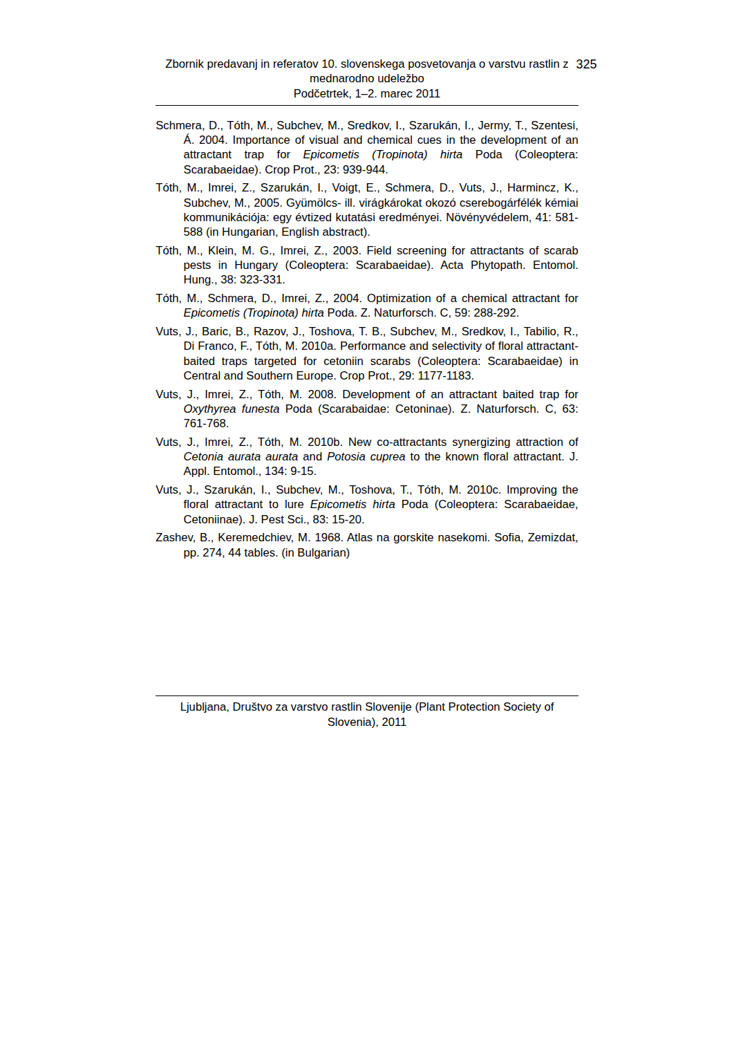Zbornik predavanj in referatov 10. slovenskega posvetovanja o varstvu rastlin z mednarodno udeležbo325 Podčetrtek, 1–2. marec 2011
Schmera, D., Tóth, M., Subchev, M., Sredkov, I., Szarukán, I., Jermy, T., Szentesi, Á. 2004. Importance of visual and chemical cues in the development of an attractant trap for Epicometis (Tropinota) hirta Poda (Coleoptera: Scarabaeidae). Crop Prot., 23: 939-944.
Tóth, M., Imrei, Z., Szarukán, I., Voigt, E., Schmera, D., Vuts, J., Harmincz, K., Subchev, M., 2005. Gyümölcs- ill. virágkárokat okozó cserebogárfélék kémiai kommunikációja: egy évtized kutatási eredményei. Növényvédelem, 41: 581-588 (in Hungarian, English abstract).
Tóth, M., Klein, M. G., Imrei, Z., 2003. Field screening for attractants of scarab pests in Hungary (Coleoptera: Scarabaeidae). Acta Phytopath. Entomol. Hung., 38: 323-331.
Tóth, M., Schmera, D., Imrei, Z., 2004. Optimization of a chemical attractant for Epicometis (Tropinota) hirta Poda. Z. Naturforsch. C, 59: 288-292.
Vuts, J., Baric, B., Razov, J., Toshova, T. B., Subchev, M., Sredkov, I., Tabilio, R., Di Franco, F., Tóth, M. 2010a. Performance and selectivity of floral attractant-baited traps targeted for cetoniin scarabs (Coleoptera: Scarabaeidae) in Central and Southern Europe. Crop Prot., 29: 1177-1183.
Vuts, J., Imrei, Z., Tóth, M. 2008. Development of an attractant baited trap for Oxythyrea funesta Poda (Scarabaidae: Cetoninae). Z. Naturforsch. C, 63: 761-768.
Vuts, J., Imrei, Z., Tóth, M. 2010b. New co-attractants synergizing attraction of Cetonia aurata aurata and Potosia cuprea to the known floral attractant. J. Appl. Entomol., 134: 9-15.
Vuts, J., Szarukán, I., Subchev, M., Toshova, T., Tóth, M. 2010c. Improving the floral attractant to lure Epicometis hirta Poda (Coleoptera: Scarabaeidae, Cetoniinae). J. Pest Sci., 83: 15-20.
Zashev, B., Keremedchiev, M. 1968. Atlas na gorskite nasekomi. Sofia, Zemizdat, pp. 274, 44 tables. (in Bulgarian)
Ljubljana, Društvo za varstvo rastlin Slovenije (Plant Protection Society of Slovenia), 2011